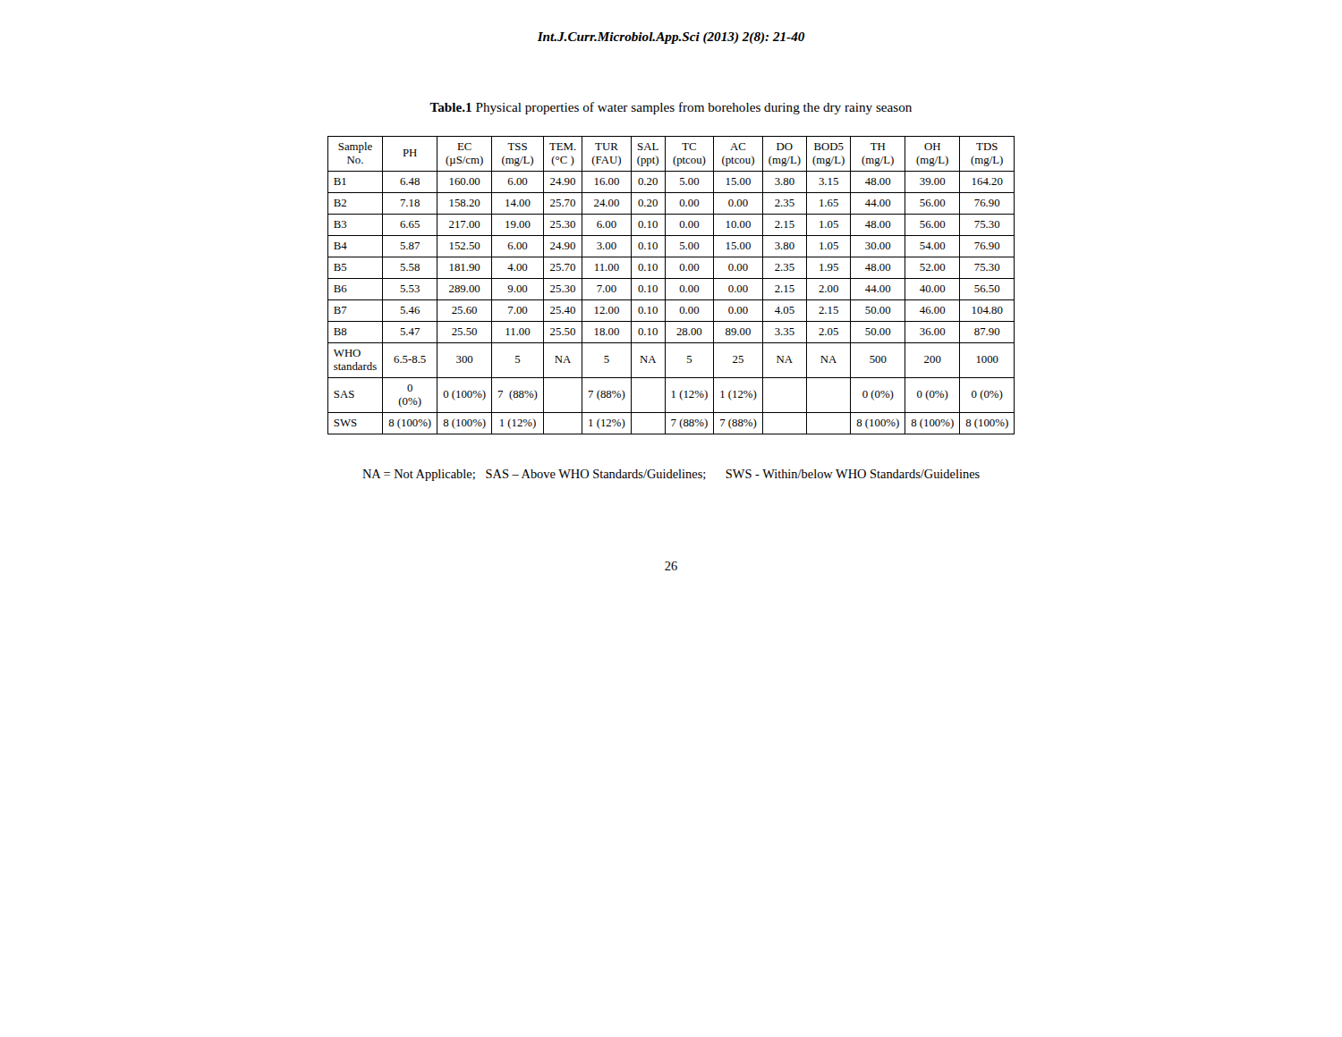Int.J.Curr.Microbiol.App.Sci (2013) 2(8): 21-40
Table.1 Physical properties of water samples from boreholes during the dry rainy season
| Sample No. | PH | EC (µS/cm) | TSS (mg/L) | TEM. (°C ) | TUR (FAU) | SAL (ppt) | TC (ptcou) | AC (ptcou) | DO (mg/L) | BOD5 (mg/L) | TH (mg/L) | OH (mg/L) | TDS (mg/L) |
| --- | --- | --- | --- | --- | --- | --- | --- | --- | --- | --- | --- | --- | --- |
| B1 | 6.48 | 160.00 | 6.00 | 24.90 | 16.00 | 0.20 | 5.00 | 15.00 | 3.80 | 3.15 | 48.00 | 39.00 | 164.20 |
| B2 | 7.18 | 158.20 | 14.00 | 25.70 | 24.00 | 0.20 | 0.00 | 0.00 | 2.35 | 1.65 | 44.00 | 56.00 | 76.90 |
| B3 | 6.65 | 217.00 | 19.00 | 25.30 | 6.00 | 0.10 | 0.00 | 10.00 | 2.15 | 1.05 | 48.00 | 56.00 | 75.30 |
| B4 | 5.87 | 152.50 | 6.00 | 24.90 | 3.00 | 0.10 | 5.00 | 15.00 | 3.80 | 1.05 | 30.00 | 54.00 | 76.90 |
| B5 | 5.58 | 181.90 | 4.00 | 25.70 | 11.00 | 0.10 | 0.00 | 0.00 | 2.35 | 1.95 | 48.00 | 52.00 | 75.30 |
| B6 | 5.53 | 289.00 | 9.00 | 25.30 | 7.00 | 0.10 | 0.00 | 0.00 | 2.15 | 2.00 | 44.00 | 40.00 | 56.50 |
| B7 | 5.46 | 25.60 | 7.00 | 25.40 | 12.00 | 0.10 | 0.00 | 0.00 | 4.05 | 2.15 | 50.00 | 46.00 | 104.80 |
| B8 | 5.47 | 25.50 | 11.00 | 25.50 | 18.00 | 0.10 | 28.00 | 89.00 | 3.35 | 2.05 | 50.00 | 36.00 | 87.90 |
| WHO standards | 6.5-8.5 | 300 | 5 | NA | 5 | NA | 5 | 25 | NA | NA | 500 | 200 | 1000 |
| SAS | 0 (0%) | 0 (100%) | 7 (88%) | | 7 (88%) | | 1 (12%) | 1 (12%) | | | 0 (0%) | 0 (0%) | 0 (0%) |
| SWS | 8 (100%) | 8 (100%) | 1 (12%) | | 1 (12%) | | 7 (88%) | 7 (88%) | | | 8 (100%) | 8 (100%) | 8 (100%) |
NA = Not Applicable; SAS – Above WHO Standards/Guidelines; SWS - Within/below WHO Standards/Guidelines
26